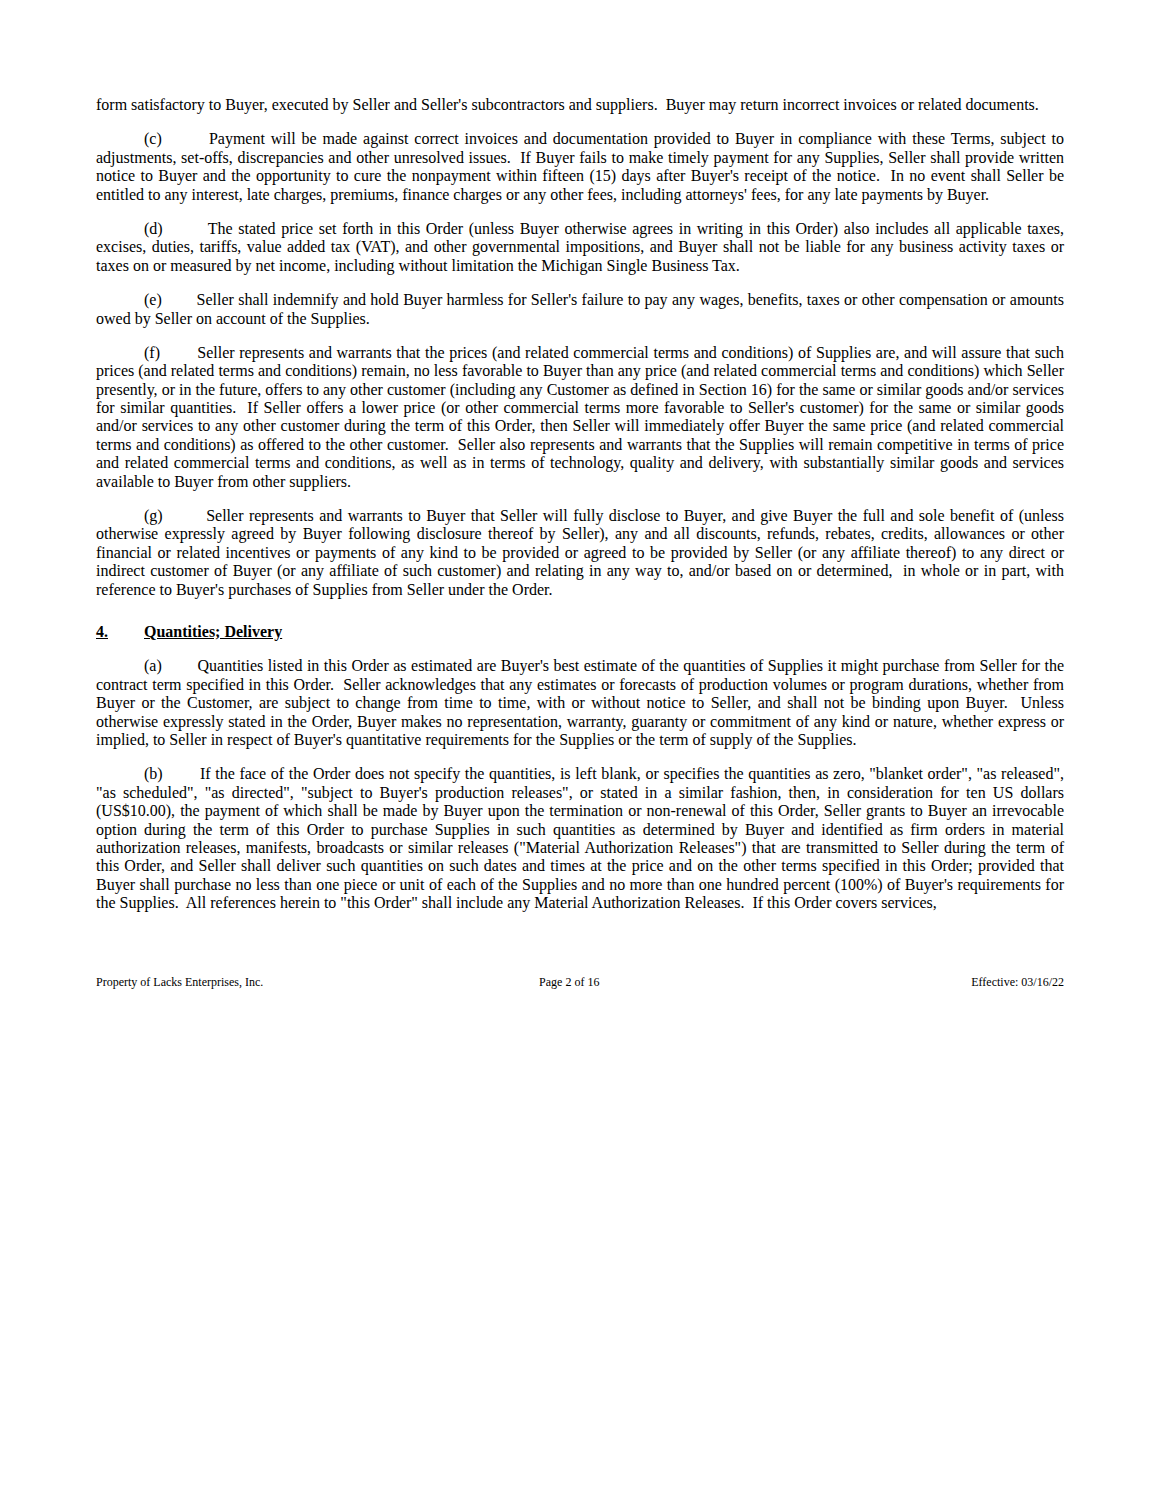form satisfactory to Buyer, executed by Seller and Seller's subcontractors and suppliers. Buyer may return incorrect invoices or related documents.
(c) Payment will be made against correct invoices and documentation provided to Buyer in compliance with these Terms, subject to adjustments, set-offs, discrepancies and other unresolved issues. If Buyer fails to make timely payment for any Supplies, Seller shall provide written notice to Buyer and the opportunity to cure the nonpayment within fifteen (15) days after Buyer's receipt of the notice. In no event shall Seller be entitled to any interest, late charges, premiums, finance charges or any other fees, including attorneys' fees, for any late payments by Buyer.
(d) The stated price set forth in this Order (unless Buyer otherwise agrees in writing in this Order) also includes all applicable taxes, excises, duties, tariffs, value added tax (VAT), and other governmental impositions, and Buyer shall not be liable for any business activity taxes or taxes on or measured by net income, including without limitation the Michigan Single Business Tax.
(e) Seller shall indemnify and hold Buyer harmless for Seller's failure to pay any wages, benefits, taxes or other compensation or amounts owed by Seller on account of the Supplies.
(f) Seller represents and warrants that the prices (and related commercial terms and conditions) of Supplies are, and will assure that such prices (and related terms and conditions) remain, no less favorable to Buyer than any price (and related commercial terms and conditions) which Seller presently, or in the future, offers to any other customer (including any Customer as defined in Section 16) for the same or similar goods and/or services for similar quantities. If Seller offers a lower price (or other commercial terms more favorable to Seller's customer) for the same or similar goods and/or services to any other customer during the term of this Order, then Seller will immediately offer Buyer the same price (and related commercial terms and conditions) as offered to the other customer. Seller also represents and warrants that the Supplies will remain competitive in terms of price and related commercial terms and conditions, as well as in terms of technology, quality and delivery, with substantially similar goods and services available to Buyer from other suppliers.
(g) Seller represents and warrants to Buyer that Seller will fully disclose to Buyer, and give Buyer the full and sole benefit of (unless otherwise expressly agreed by Buyer following disclosure thereof by Seller), any and all discounts, refunds, rebates, credits, allowances or other financial or related incentives or payments of any kind to be provided or agreed to be provided by Seller (or any affiliate thereof) to any direct or indirect customer of Buyer (or any affiliate of such customer) and relating in any way to, and/or based on or determined, in whole or in part, with reference to Buyer's purchases of Supplies from Seller under the Order.
4. Quantities; Delivery
(a) Quantities listed in this Order as estimated are Buyer's best estimate of the quantities of Supplies it might purchase from Seller for the contract term specified in this Order. Seller acknowledges that any estimates or forecasts of production volumes or program durations, whether from Buyer or the Customer, are subject to change from time to time, with or without notice to Seller, and shall not be binding upon Buyer. Unless otherwise expressly stated in the Order, Buyer makes no representation, warranty, guaranty or commitment of any kind or nature, whether express or implied, to Seller in respect of Buyer's quantitative requirements for the Supplies or the term of supply of the Supplies.
(b) If the face of the Order does not specify the quantities, is left blank, or specifies the quantities as zero, "blanket order", "as released", "as scheduled", "as directed", "subject to Buyer's production releases", or stated in a similar fashion, then, in consideration for ten US dollars (US$10.00), the payment of which shall be made by Buyer upon the termination or non-renewal of this Order, Seller grants to Buyer an irrevocable option during the term of this Order to purchase Supplies in such quantities as determined by Buyer and identified as firm orders in material authorization releases, manifests, broadcasts or similar releases ("Material Authorization Releases") that are transmitted to Seller during the term of this Order, and Seller shall deliver such quantities on such dates and times at the price and on the other terms specified in this Order; provided that Buyer shall purchase no less than one piece or unit of each of the Supplies and no more than one hundred percent (100%) of Buyer's requirements for the Supplies. All references herein to "this Order" shall include any Material Authorization Releases. If this Order covers services,
Property of Lacks Enterprises, Inc. Page 2 of 16 Effective: 03/16/22